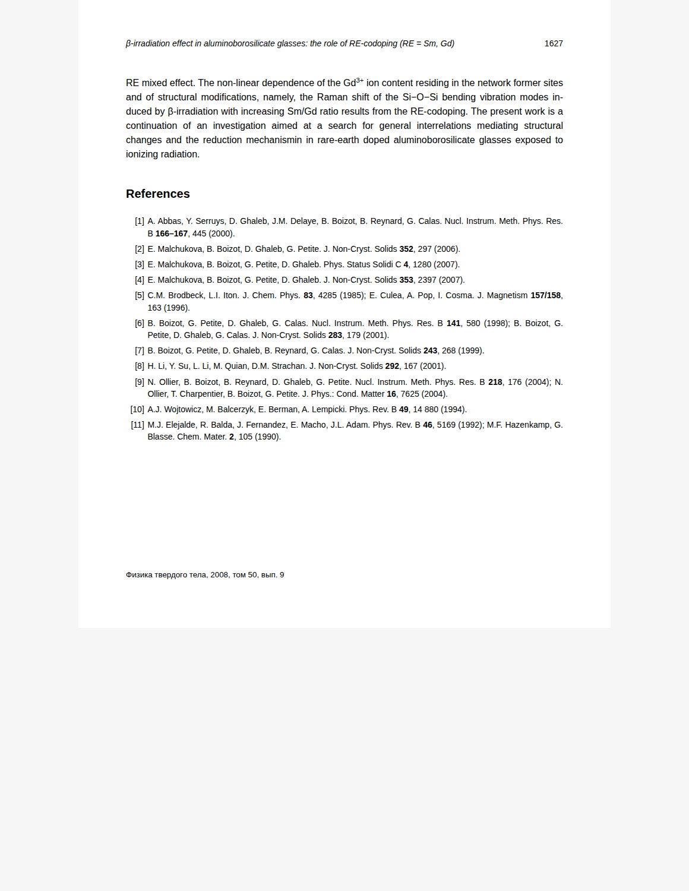β-irradiation effect in aluminoborosilicate glasses: the role of RE-codoping (RE = Sm, Gd) 1627
RE mixed effect. The non-linear dependence of the Gd3+ ion content residing in the network former sites and of structural modifications, namely, the Raman shift of the Si−O−Si bending vibration modes induced by β-irradiation with increasing Sm/Gd ratio results from the RE-codoping. The present work is a continuation of an investigation aimed at a search for general interrelations mediating structural changes and the reduction mechanismin in rare-earth doped aluminoborosilicate glasses exposed to ionizing radiation.
References
[1] A. Abbas, Y. Serruys, D. Ghaleb, J.M. Delaye, B. Boizot, B. Reynard, G. Calas. Nucl. Instrum. Meth. Phys. Res. B 166–167, 445 (2000).
[2] E. Malchukova, B. Boizot, D. Ghaleb, G. Petite. J. Non-Cryst. Solids 352, 297 (2006).
[3] E. Malchukova, B. Boizot, G. Petite, D. Ghaleb. Phys. Status Solidi C 4, 1280 (2007).
[4] E. Malchukova, B. Boizot, G. Petite, D. Ghaleb. J. Non-Cryst. Solids 353, 2397 (2007).
[5] C.M. Brodbeck, L.I. Iton. J. Chem. Phys. 83, 4285 (1985); E. Culea, A. Pop, I. Cosma. J. Magnetism 157/158, 163 (1996).
[6] B. Boizot, G. Petite, D. Ghaleb, G. Calas. Nucl. Instrum. Meth. Phys. Res. B 141, 580 (1998); B. Boizot, G. Petite, D. Ghaleb, G. Calas. J. Non-Cryst. Solids 283, 179 (2001).
[7] B. Boizot, G. Petite, D. Ghaleb, B. Reynard, G. Calas. J. Non-Cryst. Solids 243, 268 (1999).
[8] H. Li, Y. Su, L. Li, M. Quian, D.M. Strachan. J. Non-Cryst. Solids 292, 167 (2001).
[9] N. Ollier, B. Boizot, B. Reynard, D. Ghaleb, G. Petite. Nucl. Instrum. Meth. Phys. Res. B 218, 176 (2004); N. Ollier, T. Charpentier, B. Boizot, G. Petite. J. Phys.: Cond. Matter 16, 7625 (2004).
[10] A.J. Wojtowicz, M. Balcerzyk, E. Berman, A. Lempicki. Phys. Rev. B 49, 14 880 (1994).
[11] M.J. Elejalde, R. Balda, J. Fernandez, E. Macho, J.L. Adam. Phys. Rev. B 46, 5169 (1992); M.F. Hazenkamp, G. Blasse. Chem. Mater. 2, 105 (1990).
Физика твердого тела, 2008, том 50, вып. 9